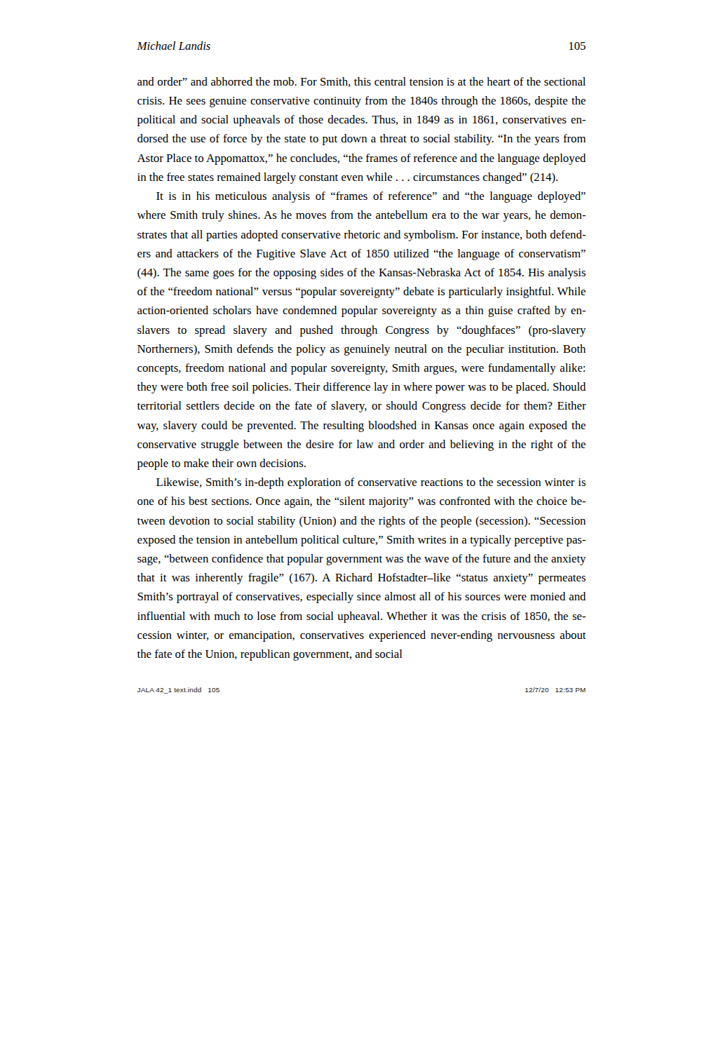Michael Landis 105
and order” and abhorred the mob. For Smith, this central tension is at the heart of the sectional crisis. He sees genuine conservative continuity from the 1840s through the 1860s, despite the political and social upheavals of those decades. Thus, in 1849 as in 1861, conservatives endorsed the use of force by the state to put down a threat to social stability. “In the years from Astor Place to Appomattox,” he concludes, “the frames of reference and the language deployed in the free states remained largely constant even while . . . circumstances changed” (214).
It is in his meticulous analysis of “frames of reference” and “the language deployed” where Smith truly shines. As he moves from the antebellum era to the war years, he demonstrates that all parties adopted conservative rhetoric and symbolism. For instance, both defenders and attackers of the Fugitive Slave Act of 1850 utilized “the language of conservatism” (44). The same goes for the opposing sides of the Kansas-Nebraska Act of 1854. His analysis of the “freedom national” versus “popular sovereignty” debate is particularly insightful. While action-oriented scholars have condemned popular sovereignty as a thin guise crafted by enslavers to spread slavery and pushed through Congress by “doughfaces” (pro-slavery Northerners), Smith defends the policy as genuinely neutral on the peculiar institution. Both concepts, freedom national and popular sovereignty, Smith argues, were fundamentally alike: they were both free soil policies. Their difference lay in where power was to be placed. Should territorial settlers decide on the fate of slavery, or should Congress decide for them? Either way, slavery could be prevented. The resulting bloodshed in Kansas once again exposed the conservative struggle between the desire for law and order and believing in the right of the people to make their own decisions.
Likewise, Smith’s in-depth exploration of conservative reactions to the secession winter is one of his best sections. Once again, the “silent majority” was confronted with the choice between devotion to social stability (Union) and the rights of the people (secession). “Secession exposed the tension in antebellum political culture,” Smith writes in a typically perceptive passage, “between confidence that popular government was the wave of the future and the anxiety that it was inherently fragile” (167). A Richard Hofstadter–like “status anxiety” permeates Smith’s portrayal of conservatives, especially since almost all of his sources were monied and influential with much to lose from social upheaval. Whether it was the crisis of 1850, the secession winter, or emancipation, conservatives experienced never-ending nervousness about the fate of the Union, republican government, and social
JALA 42_1 text.indd 105 12/7/20 12:53 PM